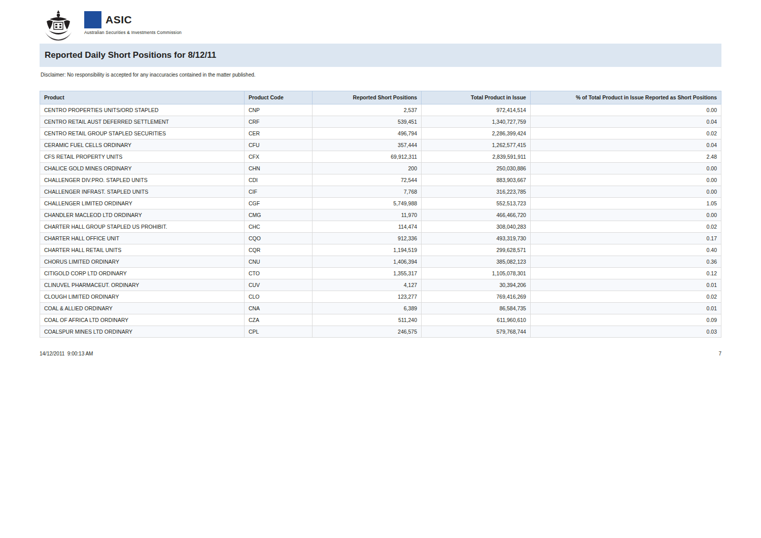ASIC
Australian Securities & Investments Commission
Reported Daily Short Positions for 8/12/11
Disclaimer: No responsibility is accepted for any inaccuracies contained in the matter published.
| Product | Product Code | Reported Short Positions | Total Product in Issue | % of Total Product in Issue Reported as Short Positions |
| --- | --- | --- | --- | --- |
| CENTRO PROPERTIES UNITS/ORD STAPLED | CNP | 2,537 | 972,414,514 | 0.00 |
| CENTRO RETAIL AUST DEFERRED SETTLEMENT | CRF | 539,451 | 1,340,727,759 | 0.04 |
| CENTRO RETAIL GROUP STAPLED SECURITIES | CER | 496,794 | 2,286,399,424 | 0.02 |
| CERAMIC FUEL CELLS ORDINARY | CFU | 357,444 | 1,262,577,415 | 0.04 |
| CFS RETAIL PROPERTY UNITS | CFX | 69,912,311 | 2,839,591,911 | 2.48 |
| CHALICE GOLD MINES ORDINARY | CHN | 200 | 250,030,886 | 0.00 |
| CHALLENGER DIV.PRO. STAPLED UNITS | CDI | 72,544 | 883,903,667 | 0.00 |
| CHALLENGER INFRAST. STAPLED UNITS | CIF | 7,768 | 316,223,785 | 0.00 |
| CHALLENGER LIMITED ORDINARY | CGF | 5,749,988 | 552,513,723 | 1.05 |
| CHANDLER MACLEOD LTD ORDINARY | CMG | 11,970 | 466,466,720 | 0.00 |
| CHARTER HALL GROUP STAPLED US PROHIBIT. | CHC | 114,474 | 308,040,283 | 0.02 |
| CHARTER HALL OFFICE UNIT | CQO | 912,336 | 493,319,730 | 0.17 |
| CHARTER HALL RETAIL UNITS | CQR | 1,194,519 | 299,628,571 | 0.40 |
| CHORUS LIMITED ORDINARY | CNU | 1,406,394 | 385,082,123 | 0.36 |
| CITIGOLD CORP LTD ORDINARY | CTO | 1,355,317 | 1,105,078,301 | 0.12 |
| CLINUVEL PHARMACEUT. ORDINARY | CUV | 4,127 | 30,394,206 | 0.01 |
| CLOUGH LIMITED ORDINARY | CLO | 123,277 | 769,416,269 | 0.02 |
| COAL & ALLIED ORDINARY | CNA | 6,389 | 86,584,735 | 0.01 |
| COAL OF AFRICA LTD ORDINARY | CZA | 511,240 | 611,960,610 | 0.09 |
| COALSPUR MINES LTD ORDINARY | CPL | 246,575 | 579,768,744 | 0.03 |
14/12/2011 9:00:13 AM
7